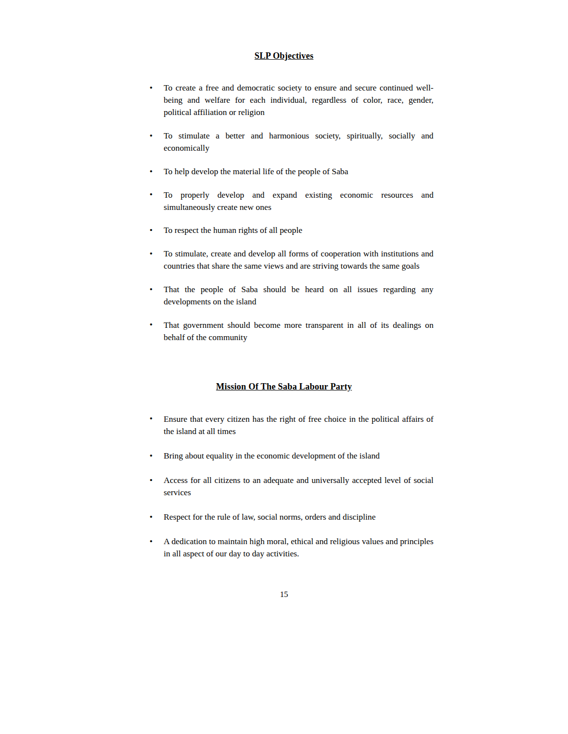SLP Objectives
To create a free and democratic society to ensure and secure continued well-being and welfare for each individual, regardless of color, race, gender, political affiliation or religion
To stimulate a better and harmonious society, spiritually, socially and economically
To help develop the material life of the people of Saba
To properly develop and expand existing economic resources and simultaneously create new ones
To respect the human rights of all people
To stimulate, create and develop all forms of cooperation with institutions and countries that share the same views and are striving towards the same goals
That the people of Saba should be heard on all issues regarding any developments on the island
That government should become more transparent in all of its dealings on behalf of the community
Mission Of The Saba Labour Party
Ensure that every citizen has the right of free choice in the political affairs of the island at all times
Bring about equality in the economic development of the island
Access for all citizens to an adequate and universally accepted level of social services
Respect for the rule of law, social norms, orders and discipline
A dedication to maintain high moral, ethical and religious values and principles in all aspect of our day to day activities.
15